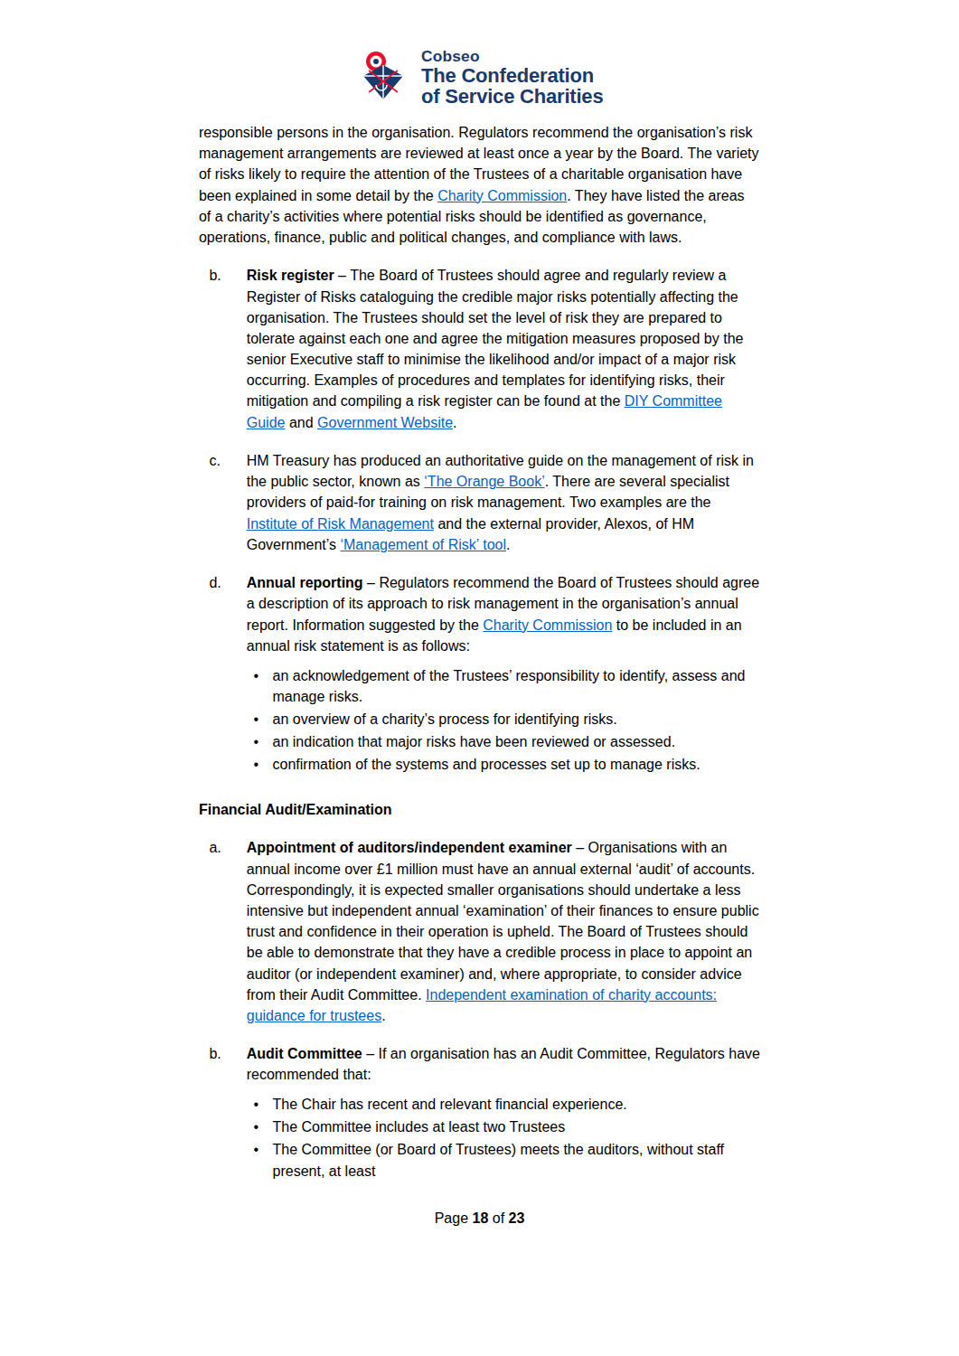Cobseo
The Confederation
of Service Charities
responsible persons in the organisation. Regulators recommend the organisation’s risk management arrangements are reviewed at least once a year by the Board. The variety of risks likely to require the attention of the Trustees of a charitable organisation have been explained in some detail by the Charity Commission. They have listed the areas of a charity’s activities where potential risks should be identified as governance, operations, finance, public and political changes, and compliance with laws.
b. Risk register – The Board of Trustees should agree and regularly review a Register of Risks cataloguing the credible major risks potentially affecting the organisation. The Trustees should set the level of risk they are prepared to tolerate against each one and agree the mitigation measures proposed by the senior Executive staff to minimise the likelihood and/or impact of a major risk occurring. Examples of procedures and templates for identifying risks, their mitigation and compiling a risk register can be found at the DIY Committee Guide and Government Website.
c. HM Treasury has produced an authoritative guide on the management of risk in the public sector, known as ‘The Orange Book’. There are several specialist providers of paid-for training on risk management. Two examples are the Institute of Risk Management and the external provider, Alexos, of HM Government’s ‘Management of Risk’ tool.
d. Annual reporting – Regulators recommend the Board of Trustees should agree a description of its approach to risk management in the organisation’s annual report. Information suggested by the Charity Commission to be included in an annual risk statement is as follows:
an acknowledgement of the Trustees’ responsibility to identify, assess and manage risks.
an overview of a charity’s process for identifying risks.
an indication that major risks have been reviewed or assessed.
confirmation of the systems and processes set up to manage risks.
Financial Audit/Examination
a. Appointment of auditors/independent examiner – Organisations with an annual income over £1 million must have an annual external ‘audit’ of accounts. Correspondingly, it is expected smaller organisations should undertake a less intensive but independent annual ‘examination’ of their finances to ensure public trust and confidence in their operation is upheld. The Board of Trustees should be able to demonstrate that they have a credible process in place to appoint an auditor (or independent examiner) and, where appropriate, to consider advice from their Audit Committee. Independent examination of charity accounts: guidance for trustees.
b. Audit Committee – If an organisation has an Audit Committee, Regulators have recommended that:
The Chair has recent and relevant financial experience.
The Committee includes at least two Trustees
The Committee (or Board of Trustees) meets the auditors, without staff present, at least
Page 18 of 23